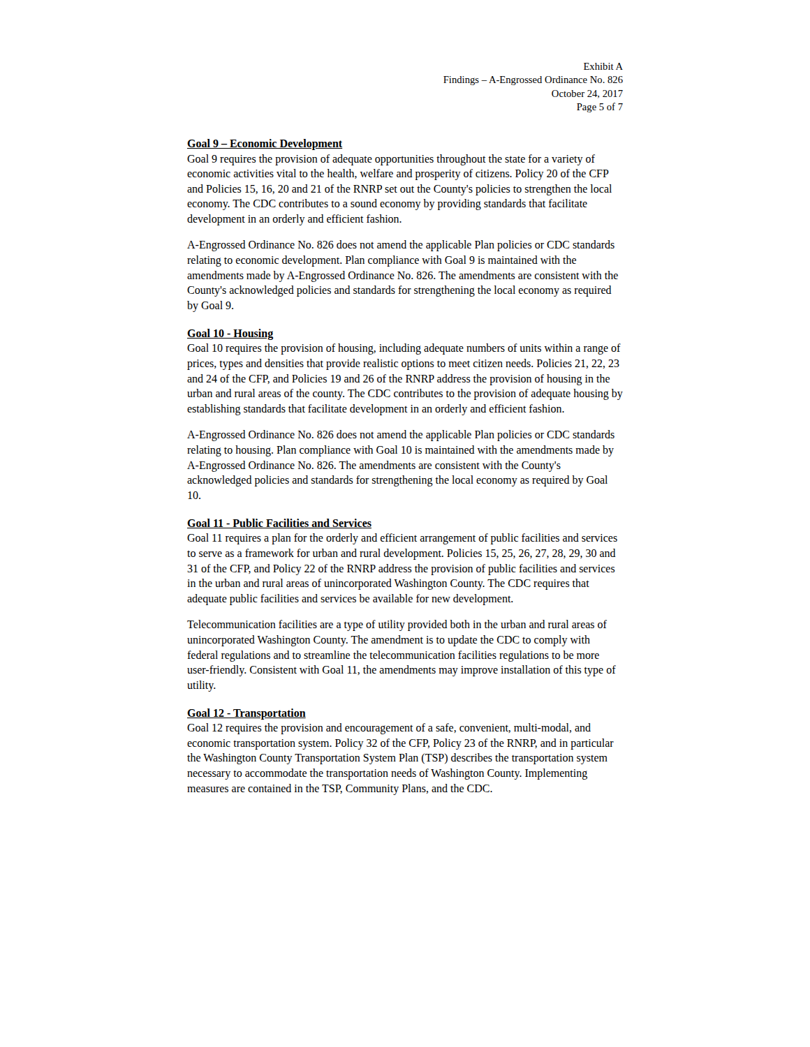Exhibit A
Findings – A-Engrossed Ordinance No. 826
October 24, 2017
Page 5 of 7
Goal 9 – Economic Development
Goal 9 requires the provision of adequate opportunities throughout the state for a variety of economic activities vital to the health, welfare and prosperity of citizens. Policy 20 of the CFP and Policies 15, 16, 20 and 21 of the RNRP set out the County's policies to strengthen the local economy. The CDC contributes to a sound economy by providing standards that facilitate development in an orderly and efficient fashion.
A-Engrossed Ordinance No. 826 does not amend the applicable Plan policies or CDC standards relating to economic development. Plan compliance with Goal 9 is maintained with the amendments made by A-Engrossed Ordinance No. 826. The amendments are consistent with the County's acknowledged policies and standards for strengthening the local economy as required by Goal 9.
Goal 10 - Housing
Goal 10 requires the provision of housing, including adequate numbers of units within a range of prices, types and densities that provide realistic options to meet citizen needs. Policies 21, 22, 23 and 24 of the CFP, and Policies 19 and 26 of the RNRP address the provision of housing in the urban and rural areas of the county. The CDC contributes to the provision of adequate housing by establishing standards that facilitate development in an orderly and efficient fashion.
A-Engrossed Ordinance No. 826 does not amend the applicable Plan policies or CDC standards relating to housing. Plan compliance with Goal 10 is maintained with the amendments made by A-Engrossed Ordinance No. 826. The amendments are consistent with the County's acknowledged policies and standards for strengthening the local economy as required by Goal 10.
Goal 11 - Public Facilities and Services
Goal 11 requires a plan for the orderly and efficient arrangement of public facilities and services to serve as a framework for urban and rural development. Policies 15, 25, 26, 27, 28, 29, 30 and 31 of the CFP, and Policy 22 of the RNRP address the provision of public facilities and services in the urban and rural areas of unincorporated Washington County. The CDC requires that adequate public facilities and services be available for new development.
Telecommunication facilities are a type of utility provided both in the urban and rural areas of unincorporated Washington County. The amendment is to update the CDC to comply with federal regulations and to streamline the telecommunication facilities regulations to be more user-friendly. Consistent with Goal 11, the amendments may improve installation of this type of utility.
Goal 12 - Transportation
Goal 12 requires the provision and encouragement of a safe, convenient, multi-modal, and economic transportation system. Policy 32 of the CFP, Policy 23 of the RNRP, and in particular the Washington County Transportation System Plan (TSP) describes the transportation system necessary to accommodate the transportation needs of Washington County. Implementing measures are contained in the TSP, Community Plans, and the CDC.